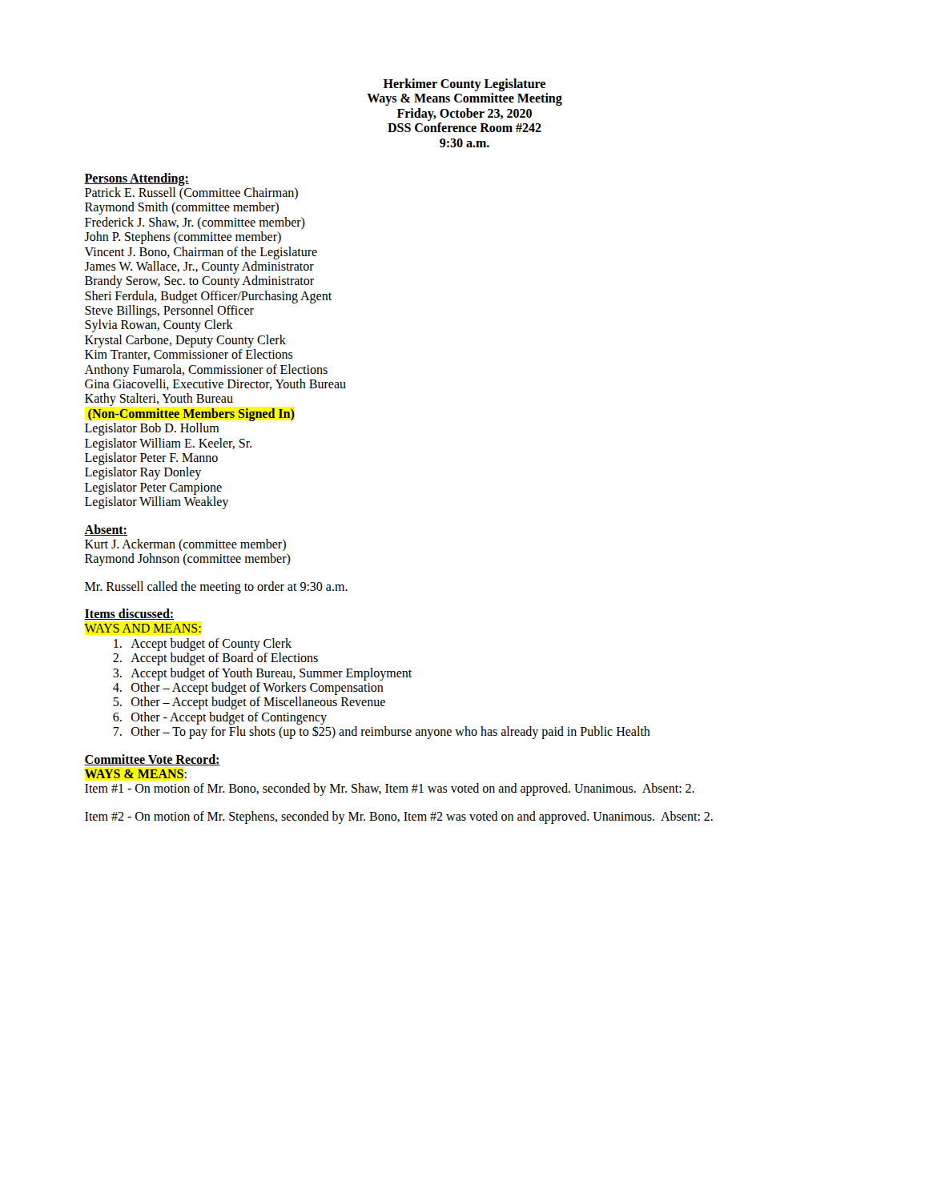Herkimer County Legislature
Ways & Means Committee Meeting
Friday, October 23, 2020
DSS Conference Room #242
9:30 a.m.
Persons Attending:
Patrick E. Russell (Committee Chairman)
Raymond Smith (committee member)
Frederick J. Shaw, Jr. (committee member)
John P. Stephens (committee member)
Vincent J. Bono, Chairman of the Legislature
James W. Wallace, Jr., County Administrator
Brandy Serow, Sec. to County Administrator
Sheri Ferdula, Budget Officer/Purchasing Agent
Steve Billings, Personnel Officer
Sylvia Rowan, County Clerk
Krystal Carbone, Deputy County Clerk
Kim Tranter, Commissioner of Elections
Anthony Fumarola, Commissioner of Elections
Gina Giacovelli, Executive Director, Youth Bureau
Kathy Stalteri, Youth Bureau
(Non-Committee Members Signed In)
Legislator Bob D. Hollum
Legislator William E. Keeler, Sr.
Legislator Peter F. Manno
Legislator Ray Donley
Legislator Peter Campione
Legislator William Weakley
Absent:
Kurt J. Ackerman (committee member)
Raymond Johnson (committee member)
Mr. Russell called the meeting to order at 9:30 a.m.
Items discussed:
WAYS AND MEANS:
Accept budget of County Clerk
Accept budget of Board of Elections
Accept budget of Youth Bureau, Summer Employment
Other – Accept budget of Workers Compensation
Other – Accept budget of Miscellaneous Revenue
Other - Accept budget of Contingency
Other – To pay for Flu shots (up to $25) and reimburse anyone who has already paid in Public Health
Committee Vote Record:
WAYS & MEANS:
Item #1 - On motion of Mr. Bono, seconded by Mr. Shaw, Item #1 was voted on and approved. Unanimous. Absent: 2.
Item #2 - On motion of Mr. Stephens, seconded by Mr. Bono, Item #2 was voted on and approved. Unanimous. Absent: 2.